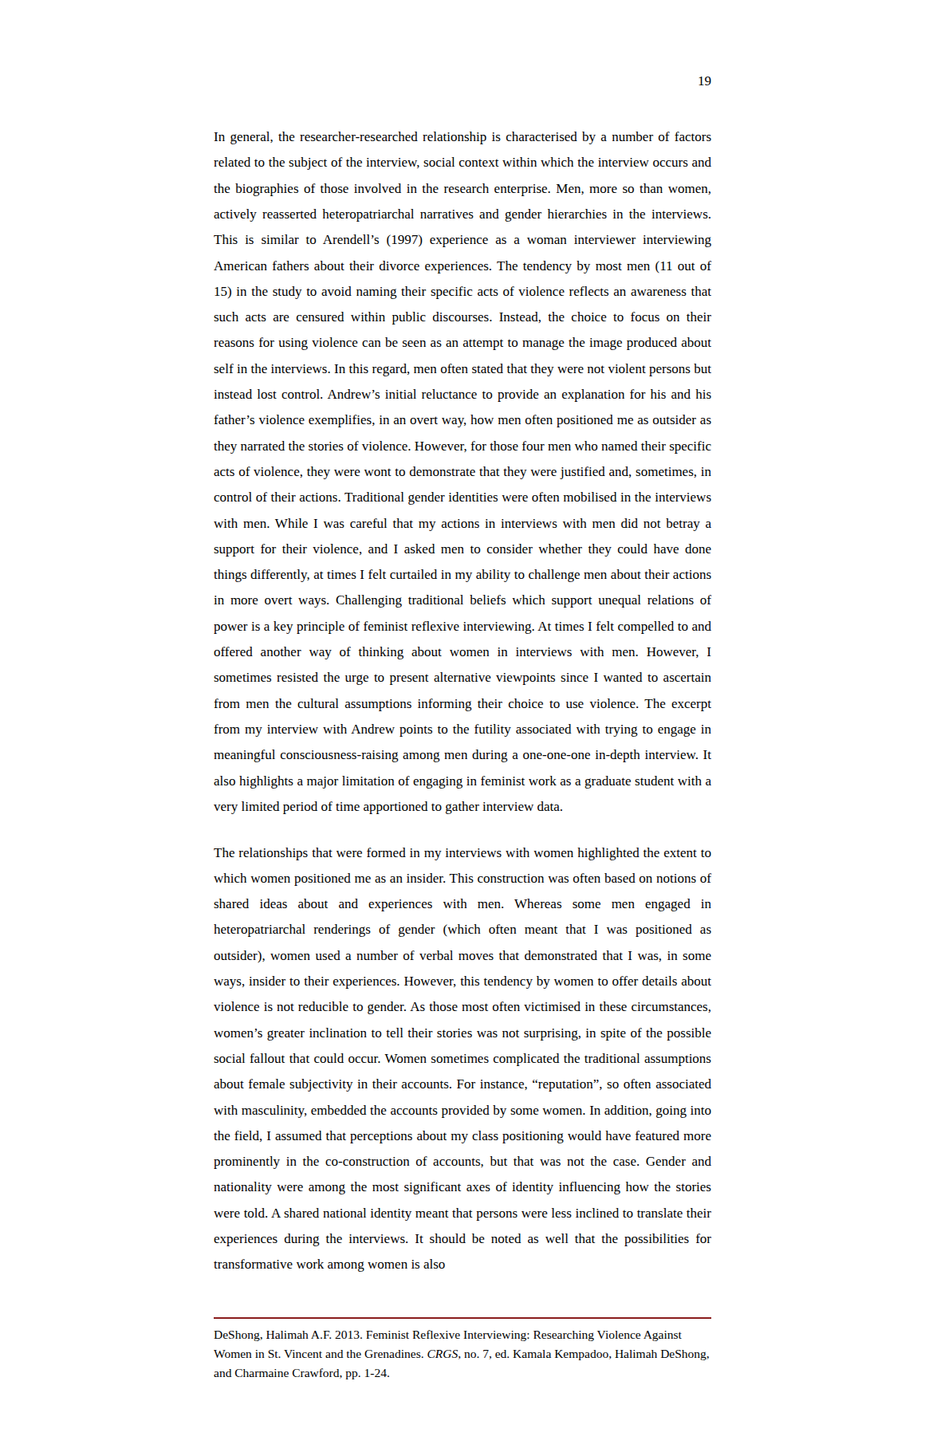19
In general, the researcher-researched relationship is characterised by a number of factors related to the subject of the interview, social context within which the interview occurs and the biographies of those involved in the research enterprise. Men, more so than women, actively reasserted heteropatriarchal narratives and gender hierarchies in the interviews. This is similar to Arendell’s (1997) experience as a woman interviewer interviewing American fathers about their divorce experiences. The tendency by most men (11 out of 15) in the study to avoid naming their specific acts of violence reflects an awareness that such acts are censured within public discourses. Instead, the choice to focus on their reasons for using violence can be seen as an attempt to manage the image produced about self in the interviews. In this regard, men often stated that they were not violent persons but instead lost control. Andrew’s initial reluctance to provide an explanation for his and his father’s violence exemplifies, in an overt way, how men often positioned me as outsider as they narrated the stories of violence. However, for those four men who named their specific acts of violence, they were wont to demonstrate that they were justified and, sometimes, in control of their actions. Traditional gender identities were often mobilised in the interviews with men. While I was careful that my actions in interviews with men did not betray a support for their violence, and I asked men to consider whether they could have done things differently, at times I felt curtailed in my ability to challenge men about their actions in more overt ways. Challenging traditional beliefs which support unequal relations of power is a key principle of feminist reflexive interviewing. At times I felt compelled to and offered another way of thinking about women in interviews with men. However, I sometimes resisted the urge to present alternative viewpoints since I wanted to ascertain from men the cultural assumptions informing their choice to use violence. The excerpt from my interview with Andrew points to the futility associated with trying to engage in meaningful consciousness-raising among men during a one-one-one in-depth interview. It also highlights a major limitation of engaging in feminist work as a graduate student with a very limited period of time apportioned to gather interview data.
The relationships that were formed in my interviews with women highlighted the extent to which women positioned me as an insider. This construction was often based on notions of shared ideas about and experiences with men. Whereas some men engaged in heteropatriarchal renderings of gender (which often meant that I was positioned as outsider), women used a number of verbal moves that demonstrated that I was, in some ways, insider to their experiences. However, this tendency by women to offer details about violence is not reducible to gender. As those most often victimised in these circumstances, women’s greater inclination to tell their stories was not surprising, in spite of the possible social fallout that could occur. Women sometimes complicated the traditional assumptions about female subjectivity in their accounts. For instance, “reputation”, so often associated with masculinity, embedded the accounts provided by some women. In addition, going into the field, I assumed that perceptions about my class positioning would have featured more prominently in the co-construction of accounts, but that was not the case. Gender and nationality were among the most significant axes of identity influencing how the stories were told. A shared national identity meant that persons were less inclined to translate their experiences during the interviews. It should be noted as well that the possibilities for transformative work among women is also
DeShong, Halimah A.F. 2013. Feminist Reflexive Interviewing: Researching Violence Against Women in St. Vincent and the Grenadines. CRGS, no. 7, ed. Kamala Kempadoo, Halimah DeShong, and Charmaine Crawford, pp. 1-24.